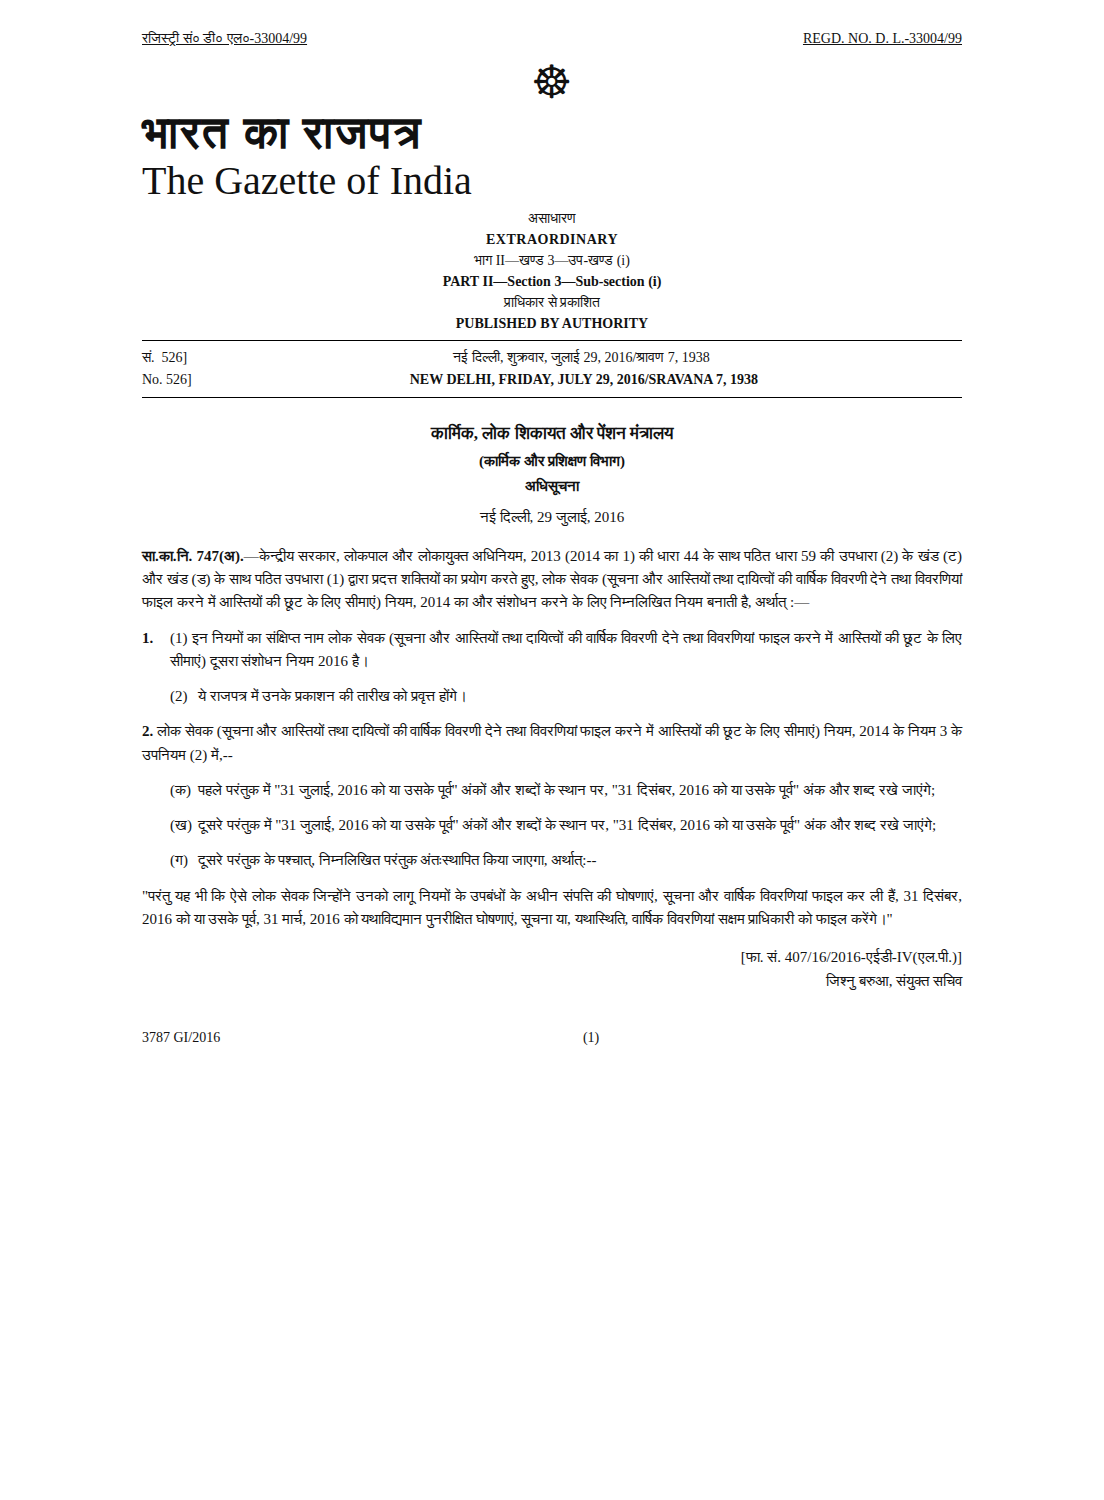रजिस्ट्री सं० डी० एल०-33004/99 REGD. NO. D. L.-33004/99
☸
भारत का राजपत्र
The Gazette of India
असाधारण
EXTRAORDINARY
भाग II—खण्ड 3—उप-खण्ड (i)
PART II—Section 3—Sub-section (i)
प्राधिकार से प्रकाशित
PUBLISHED BY AUTHORITY
सं. 526]
नई दिल्ली, शुक्रवार, जुलाई 29, 2016/श्रावण 7, 1938
No. 526]
NEW DELHI, FRIDAY, JULY 29, 2016/SRAVANA 7, 1938
कार्मिक, लोक शिकायत और पेंशन मंत्रालय
(कार्मिक और प्रशिक्षण विभाग)
अधिसूचना
नई दिल्ली, 29 जुलाई, 2016
सा.का.नि. 747(अ).—केन्द्रीय सरकार, लोकपाल और लोकायुक्त अधिनियम, 2013 (2014 का 1) की धारा 44 के साथ पठित धारा 59 की उपधारा (2) के खंड (ट) और खंड (ड) के साथ पठित उपधारा (1) द्वारा प्रदत्त शक्तियों का प्रयोग करते हुए, लोक सेवक (सूचना और आस्तियों तथा दायित्वों की वार्षिक विवरणी देने तथा विवरणियां फाइल करने में आस्तियों की छूट के लिए सीमाएं) नियम, 2014 का और संशोधन करने के लिए निम्नलिखित नियम बनाती है, अर्थात् :—
1.(1) इन नियमों का संक्षिप्त नाम लोक सेवक (सूचना और आस्तियों तथा दायित्वों की वार्षिक विवरणी देने तथा विवरणियां फाइल करने में आस्तियों की छूट के लिए सीमाएं) दूसरा संशोधन नियम 2016 है।
(2) ये राजपत्र में उनके प्रकाशन की तारीख को प्रवृत्त होंगे।
2. लोक सेवक (सूचना और आस्तियों तथा दायित्वों की वार्षिक विवरणी देने तथा विवरणियां फाइल करने में आस्तियों की छूट के लिए सीमाएं) नियम, 2014 के नियम 3 के उपनियम (2) में,--
(क) पहले परंतुक में "31 जुलाई, 2016 को या उसके पूर्व" अंकों और शब्दों के स्थान पर, "31 दिसंबर, 2016 को या उसके पूर्व" अंक और शब्द रखे जाएंगे;
(ख) दूसरे परंतुक में "31 जुलाई, 2016 को या उसके पूर्व" अंकों और शब्दों के स्थान पर, "31 दिसंबर, 2016 को या उसके पूर्व" अंक और शब्द रखे जाएंगे;
(ग) दूसरे परंतुक के पश्चात्, निम्नलिखित परंतुक अंतःस्थापित किया जाएगा, अर्थात्:--
"परंतु यह भी कि ऐसे लोक सेवक जिन्होंने उनको लागू नियमों के उपबंधों के अधीन संपत्ति की घोषणाएं, सूचना और वार्षिक विवरणियां फाइल कर ली हैं, 31 दिसंबर, 2016 को या उसके पूर्व, 31 मार्च, 2016 को यथाविद्यमान पुनरीक्षित घोषणाएं, सूचना या, यथास्थिति, वार्षिक विवरणियां सक्षम प्राधिकारी को फाइल करेंगे।"
[फा. सं. 407/16/2016-एईडी-IV(एल.पी.)]
जिश्नु बरुआ, संयुक्त सचिव
3787 GI/2016
(1)